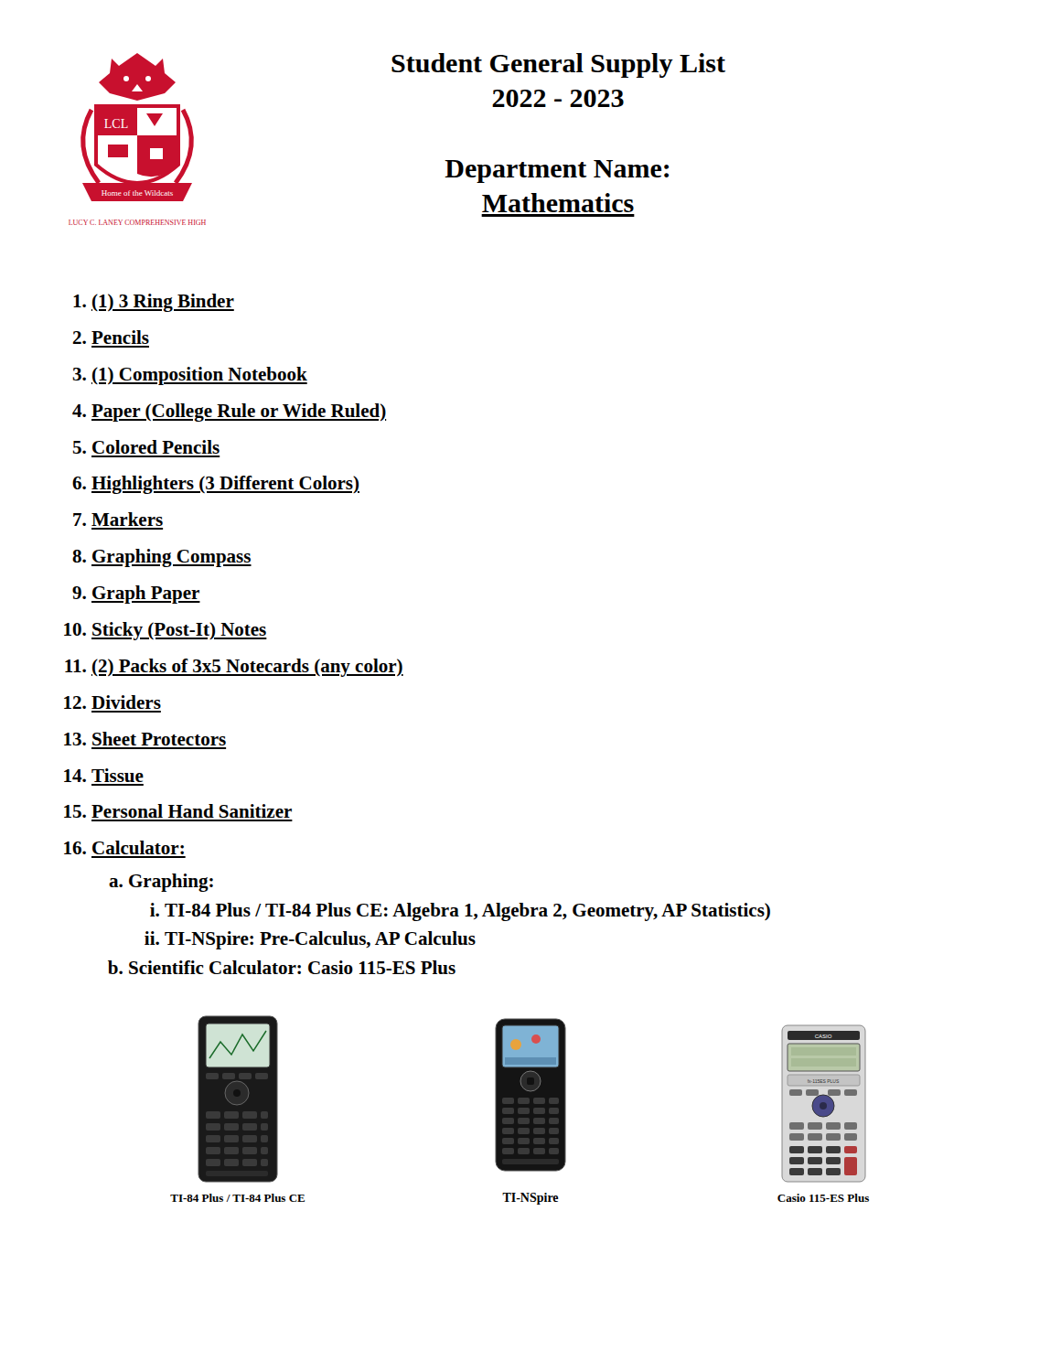Lucy C. Laney Comprehensive High School crest LCL Home of the Wildcats LUCY C. LANEY COMPREHENSIVE HIGH
Student General Supply List
2022 - 2023
Department Name:
Mathematics
(1) 3 Ring Binder
Pencils
(1) Composition Notebook
Paper (College Rule or Wide Ruled)
Colored Pencils
Highlighters (3 Different Colors)
Markers
Graphing Compass
Graph Paper
Sticky (Post-It) Notes
(2) Packs of 3x5 Notecards (any color)
Dividers
Sheet Protectors
Tissue
Personal Hand Sanitizer
Calculator:
Graphing:
TI-84 Plus / TI-84 Plus CE: Algebra 1, Algebra 2, Geometry, AP Statistics)
TI-NSpire: Pre-Calculus, AP Calculus
Scientific Calculator: Casio 115-ES Plus
TI-84 Plus / TI-84 Plus CE
TI-NSpire
CASIO fx-115ES PLUS
Casio 115-ES Plus